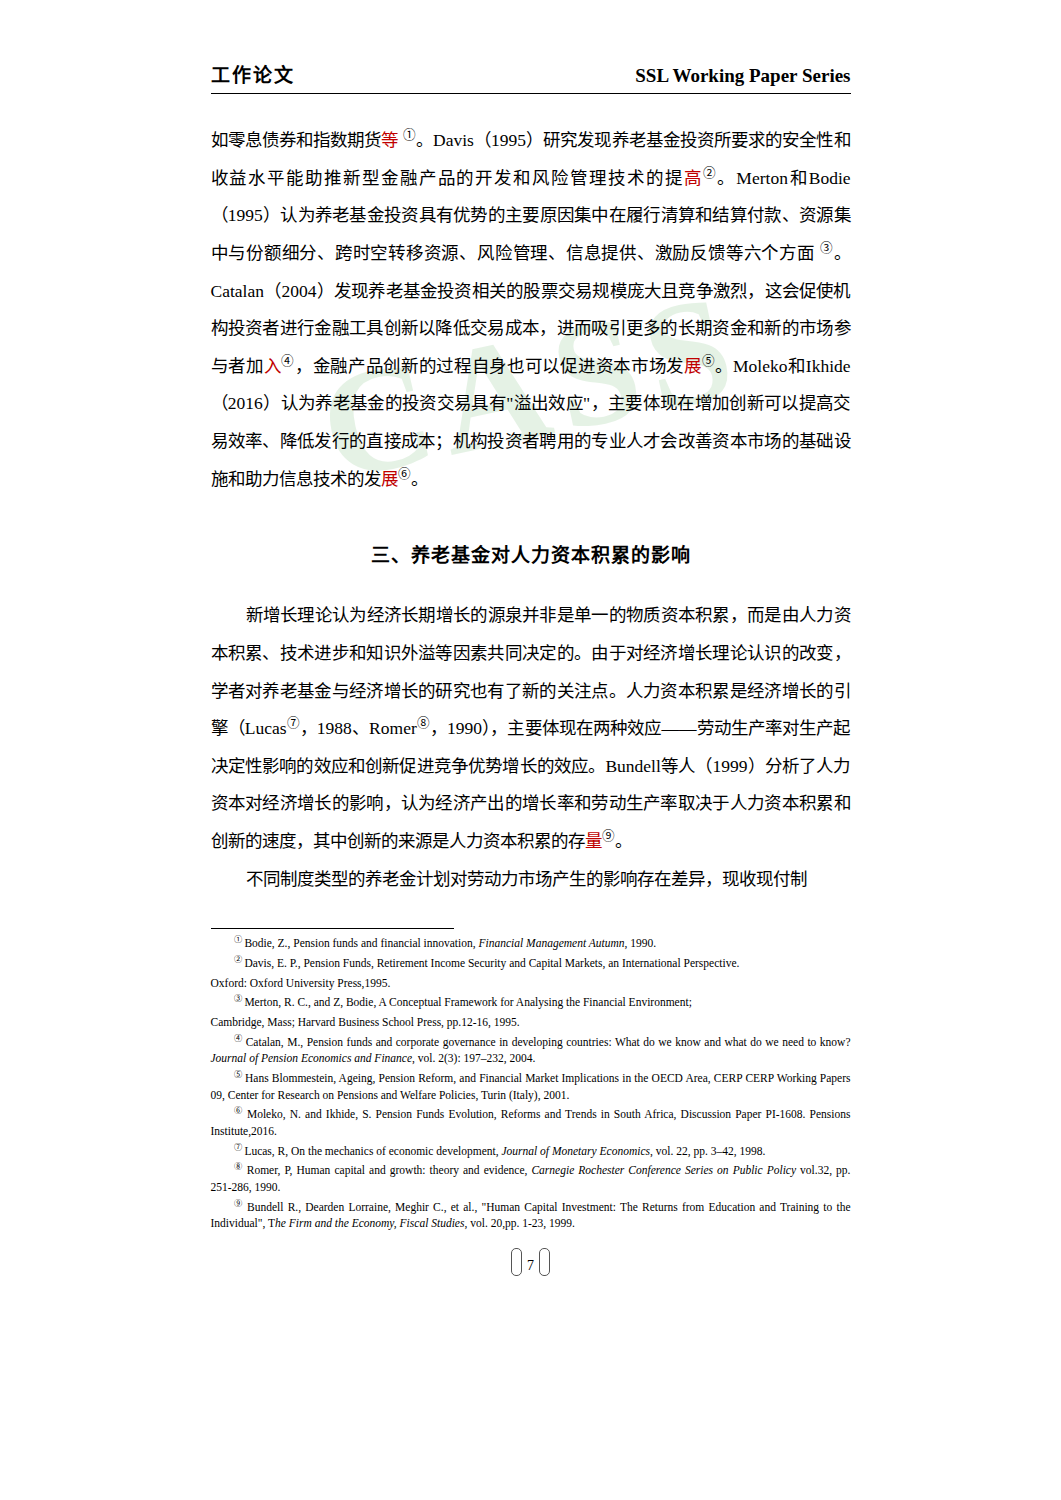CASS
工作论文
SSL Working Paper Series
如零息债券和指数期货等 ①。Davis（1995）研究发现养老基金投资所要求的安全性和收益水平能助推新型金融产品的开发和风险管理技术的提高②。Merton和Bodie（1995）认为养老基金投资具有优势的主要原因集中在履行清算和结算付款、资源集中与份额细分、跨时空转移资源、风险管理、信息提供、激励反馈等六个方面 ③。Catalan（2004）发现养老基金投资相关的股票交易规模庞大且竞争激烈，这会促使机构投资者进行金融工具创新以降低交易成本，进而吸引更多的长期资金和新的市场参与者加入④，金融产品创新的过程自身也可以促进资本市场发展⑤。Moleko和Ikhide（2016）认为养老基金的投资交易具有"溢出效应"，主要体现在增加创新可以提高交易效率、降低发行的直接成本；机构投资者聘用的专业人才会改善资本市场的基础设施和助力信息技术的发展⑥。
三、养老基金对人力资本积累的影响
新增长理论认为经济长期增长的源泉并非是单一的物质资本积累，而是由人力资本积累、技术进步和知识外溢等因素共同决定的。由于对经济增长理论认识的改变，学者对养老基金与经济增长的研究也有了新的关注点。人力资本积累是经济增长的引擎（Lucas⑦，1988、Romer⑧，1990），主要体现在两种效应——劳动生产率对生产起决定性影响的效应和创新促进竞争优势增长的效应。Bundell等人（1999）分析了人力资本对经济增长的影响，认为经济产出的增长率和劳动生产率取决于人力资本积累和创新的速度，其中创新的来源是人力资本积累的存量⑨。
不同制度类型的养老金计划对劳动力市场产生的影响存在差异，现收现付制
① Bodie, Z., Pension funds and financial innovation, Financial Management Autumn, 1990.
② Davis, E. P., Pension Funds, Retirement Income Security and Capital Markets, an International Perspective.
Oxford: Oxford University Press,1995.
③ Merton, R. C., and Z, Bodie, A Conceptual Framework for Analysing the Financial Environment;
Cambridge, Mass; Harvard Business School Press, pp.12-16, 1995.
④ Catalan, M., Pension funds and corporate governance in developing countries: What do we know and what do we need to know? Journal of Pension Economics and Finance, vol. 2(3): 197–232, 2004.
⑤ Hans Blommestein, Ageing, Pension Reform, and Financial Market Implications in the OECD Area, CERP CERP Working Papers 09, Center for Research on Pensions and Welfare Policies, Turin (Italy), 2001.
⑥ Moleko, N. and Ikhide, S. Pension Funds Evolution, Reforms and Trends in South Africa, Discussion Paper PI-1608. Pensions Institute,2016.
⑦ Lucas, R, On the mechanics of economic development, Journal of Monetary Economics, vol. 22, pp. 3–42, 1998.
⑧ Romer, P, Human capital and growth: theory and evidence, Carnegie Rochester Conference Series on Public Policy vol.32, pp. 251-286, 1990.
⑨ Bundell R., Dearden Lorraine, Meghir C., et al., "Human Capital Investment: The Returns from Education and Training to the Individual", The Firm and the Economy, Fiscal Studies, vol. 20,pp. 1-23, 1999.
7